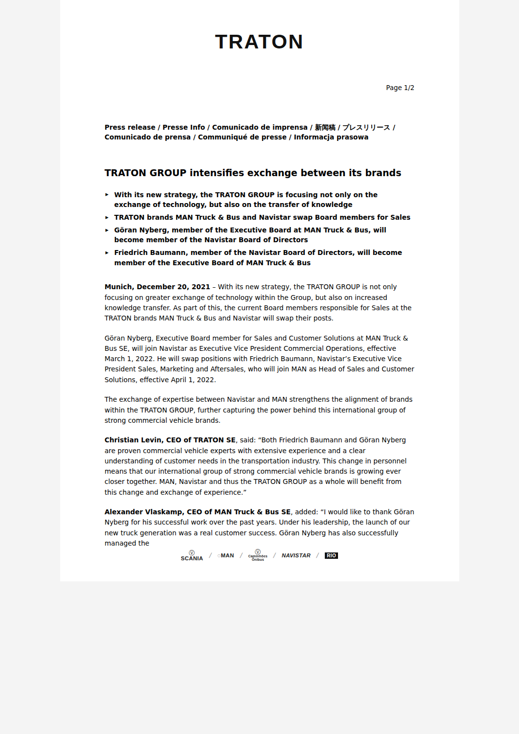TRATON
Page 1/2
Press release / Presse Info / Comunicado de imprensa / 新闻稿 / プレスリリース /
Comunicado de prensa / Communiqué de presse / Informacja prasowa
TRATON GROUP intensifies exchange between its brands
With its new strategy, the TRATON GROUP is focusing not only on the exchange of technology, but also on the transfer of knowledge
TRATON brands MAN Truck & Bus and Navistar swap Board members for Sales
Göran Nyberg, member of the Executive Board at MAN Truck & Bus, will become member of the Navistar Board of Directors
Friedrich Baumann, member of the Navistar Board of Directors, will become member of the Executive Board of MAN Truck & Bus
Munich, December 20, 2021 – With its new strategy, the TRATON GROUP is not only focusing on greater exchange of technology within the Group, but also on increased knowledge transfer. As part of this, the current Board members responsible for Sales at the TRATON brands MAN Truck & Bus and Navistar will swap their posts.
Göran Nyberg, Executive Board member for Sales and Customer Solutions at MAN Truck & Bus SE, will join Navistar as Executive Vice President Commercial Operations, effective March 1, 2022. He will swap positions with Friedrich Baumann, Navistar’s Executive Vice President Sales, Marketing and Aftersales, who will join MAN as Head of Sales and Customer Solutions, effective April 1, 2022.
The exchange of expertise between Navistar and MAN strengthens the alignment of brands within the TRATON GROUP, further capturing the power behind this international group of strong commercial vehicle brands.
Christian Levin, CEO of TRATON SE, said: “Both Friedrich Baumann and Göran Nyberg are proven commercial vehicle experts with extensive experience and a clear understanding of customer needs in the transportation industry. This change in personnel means that our international group of strong commercial vehicle brands is growing ever closer together. MAN, Navistar and thus the TRATON GROUP as a whole will benefit from this change and exchange of experience.”
Alexander Vlaskamp, CEO of MAN Truck & Bus SE, added: “I would like to thank Göran Nyberg for his successful work over the past years. Under his leadership, the launch of our new truck generation was a real customer success. Göran Nyberg has also successfully managed the
ⓋSCANIA / ◌MAN / ⓋCaminhões
Ônibus / NAVISTAR / RIO